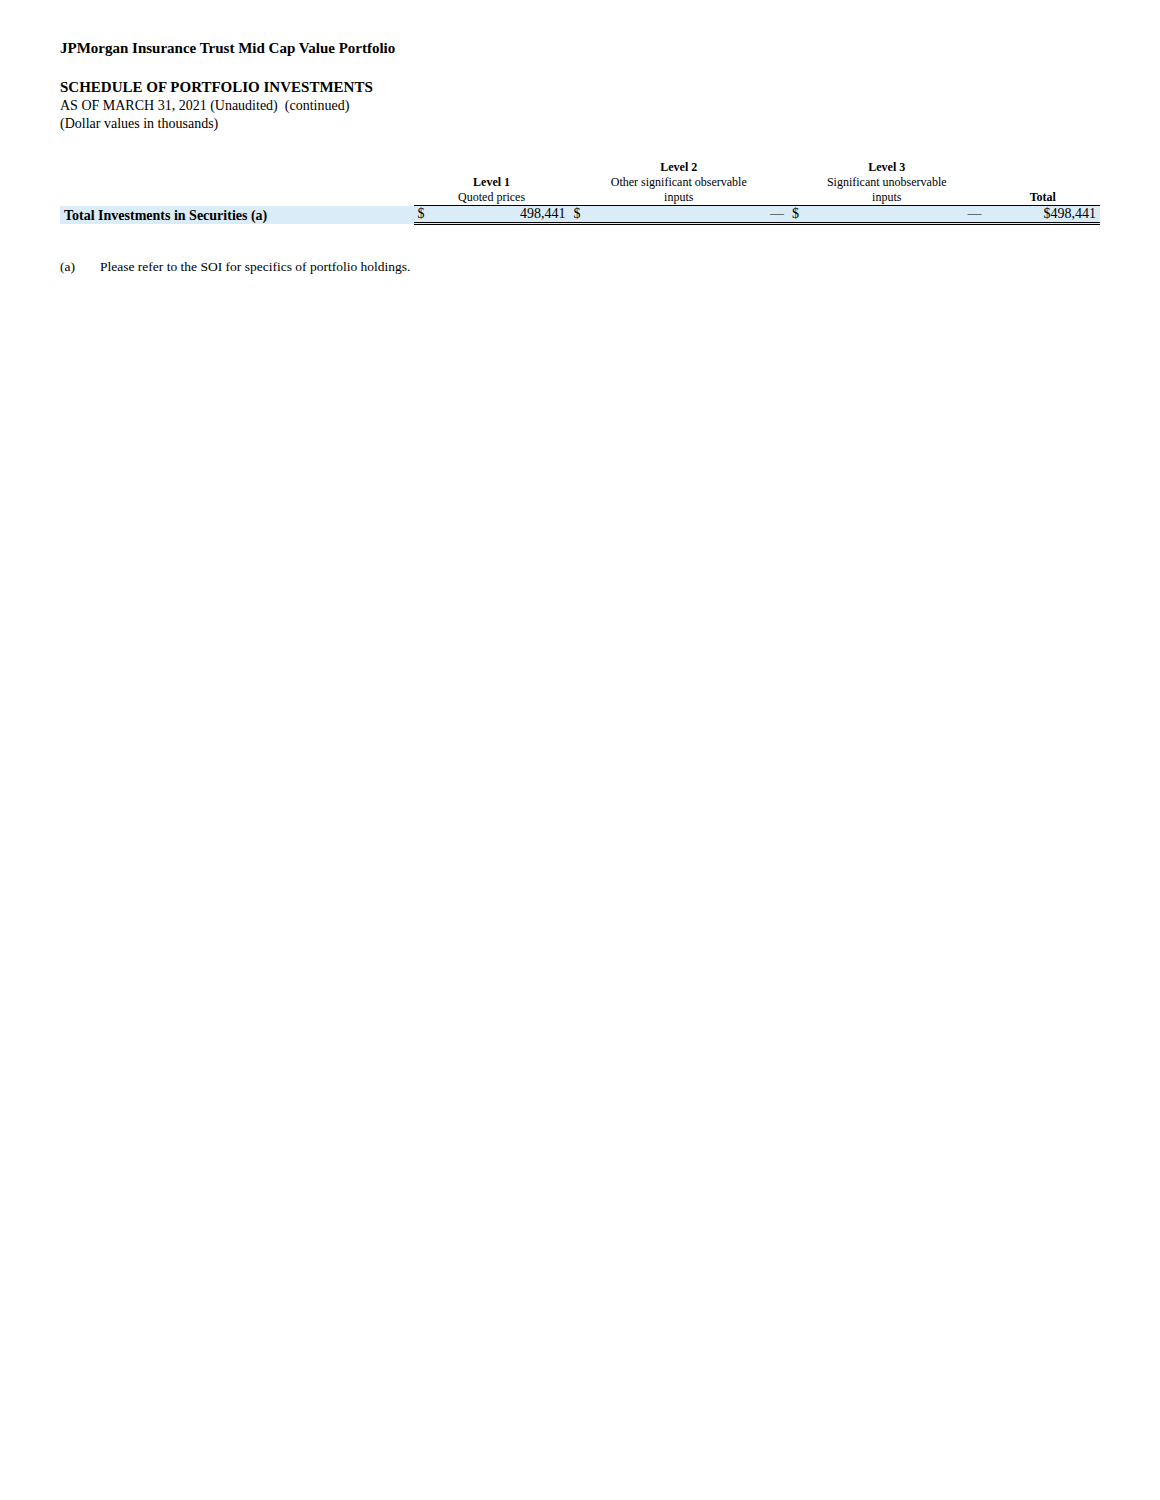JPMorgan Insurance Trust Mid Cap Value Portfolio
SCHEDULE OF PORTFOLIO INVESTMENTS
AS OF MARCH 31, 2021 (Unaudited) (continued)
(Dollar values in thousands)
| | Level 1 | Level 2 Other significant observable | Level 3 Significant unobservable | |
| --- | --- | --- | --- | --- |
| | Quoted prices | inputs | inputs | Total |
| Total Investments in Securities (a) | $ | 498,441 | $ | — | $ | — | $498,441 |
(a) Please refer to the SOI for specifics of portfolio holdings.